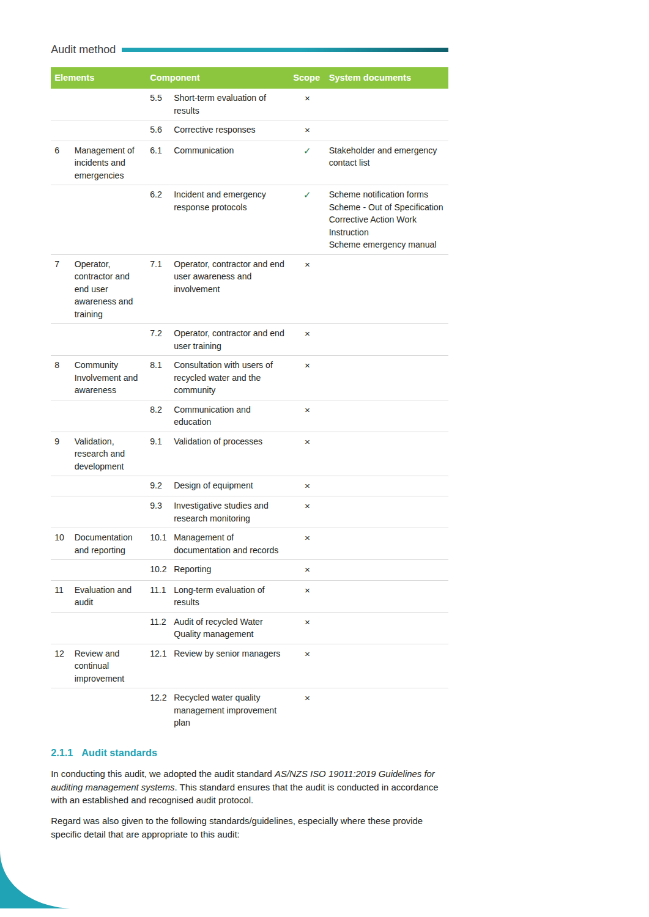Audit method
| Elements | Component | Scope | System documents |
| --- | --- | --- | --- |
| | | 5.5 | Short-term evaluation of results | × | |
| | | 5.6 | Corrective responses | × | |
| 6 | Management of incidents and emergencies | 6.1 | Communication | ✓ | Stakeholder and emergency contact list |
| | | 6.2 | Incident and emergency response protocols | ✓ | Scheme notification forms Scheme - Out of Specification Corrective Action Work Instruction Scheme emergency manual |
| 7 | Operator, contractor and end user awareness and training | 7.1 | Operator, contractor and end user awareness and involvement | × | |
| | | 7.2 | Operator, contractor and end user training | × | |
| 8 | Community Involvement and awareness | 8.1 | Consultation with users of recycled water and the community | × | |
| | | 8.2 | Communication and education | × | |
| 9 | Validation, research and development | 9.1 | Validation of processes | × | |
| | | 9.2 | Design of equipment | × | |
| | | 9.3 | Investigative studies and research monitoring | × | |
| 10 | Documentation and reporting | 10.1 | Management of documentation and records | × | |
| | | 10.2 | Reporting | × | |
| 11 | Evaluation and audit | 11.1 | Long-term evaluation of results | × | |
| | | 11.2 | Audit of recycled Water Quality management | × | |
| 12 | Review and continual improvement | 12.1 | Review by senior managers | × | |
| | | 12.2 | Recycled water quality management improvement plan | × | |
2.1.1 Audit standards
In conducting this audit, we adopted the audit standard AS/NZS ISO 19011:2019 Guidelines for auditing management systems. This standard ensures that the audit is conducted in accordance with an established and recognised audit protocol.
Regard was also given to the following standards/guidelines, especially where these provide specific detail that are appropriate to this audit:
8